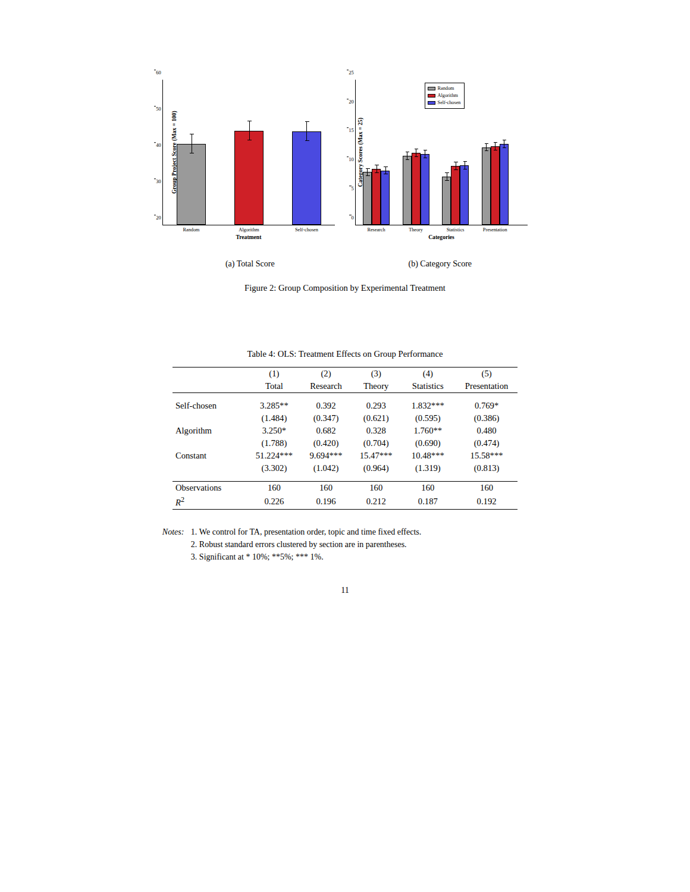Group Project Score (Max = 100)
20
30
40
50
60
Random
Algorithm
Self-chosen
Treatment
Category Scores (Max = 25)
0
5
10
15
20
25
Random
Algorithm
Self-chosen
Research
Theory
Statistics
Presentation
Categories
(a) Total Score
(b) Category Score
Figure 2: Group Composition by Experimental Treatment
Table 4: OLS: Treatment Effects on Group Performance
| | (1) | (2) | (3) | (4) | (5) |
| | Total | Research | Theory | Statistics | Presentation |
| Self-chosen | 3.285** | 0.392 | 0.293 | 1.832*** | 0.769* |
| | (1.484) | (0.347) | (0.621) | (0.595) | (0.386) |
| Algorithm | 3.250* | 0.682 | 0.328 | 1.760** | 0.480 |
| | (1.788) | (0.420) | (0.704) | (0.690) | (0.474) |
| Constant | 51.224*** | 9.694*** | 15.47*** | 10.48*** | 15.58*** |
| | (3.302) | (1.042) | (0.964) | (1.319) | (0.813) |
| Observations | 160 | 160 | 160 | 160 | 160 |
| R 2 | 0.226 | 0.196 | 0.212 | 0.187 | 0.192 |
Notes:
We control for TA, presentation order, topic and time fixed effects.
Robust standard errors clustered by section are in parentheses.
Significant at * 10%; **5%; *** 1%.
11